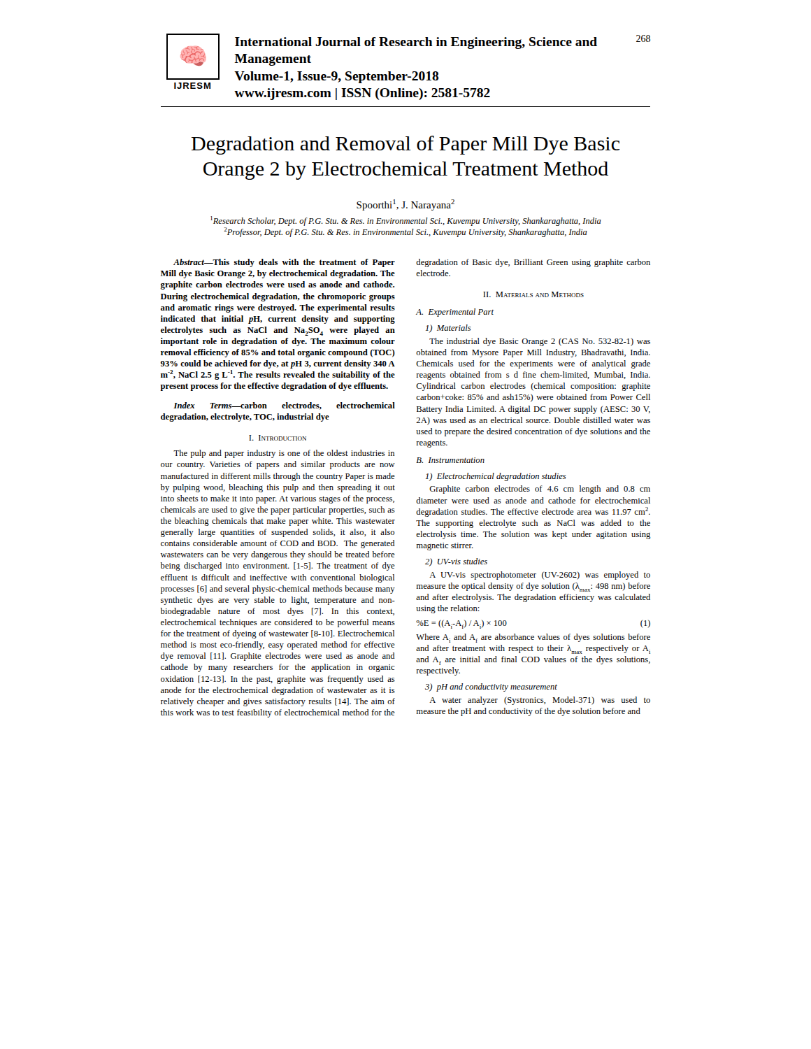268
🧠
IJRESM
International Journal of Research in Engineering, Science and Management
Volume-1, Issue-9, September-2018
www.ijresm.com | ISSN (Online): 2581-5782
Degradation and Removal of Paper Mill Dye Basic Orange 2 by Electrochemical Treatment Method
Spoorthi1, J. Narayana2
1Research Scholar, Dept. of P.G. Stu. & Res. in Environmental Sci., Kuvempu University, Shankaraghatta, India
2Professor, Dept. of P.G. Stu. & Res. in Environmental Sci., Kuvempu University, Shankaraghatta, India
Abstract—This study deals with the treatment of Paper Mill dye Basic Orange 2, by electrochemical degradation. The graphite carbon electrodes were used as anode and cathode. During electrochemical degradation, the chromoporic groups and aromatic rings were destroyed. The experimental results indicated that initial p H, current density and supporting electrolytes such as NaCl and Na2SO4 were played an important role in degradation of dye. The maximum colour removal efficiency of 85% and total organic compound (TOC) 93% could be achieved for dye, at p H 3, current density 340 A m-2, NaCl 2.5 g L-1. The results revealed the suitability of the present process for the effective degradation of dye effluents.
Index Terms—carbon electrodes, electrochemical degradation, electrolyte, TOC, industrial dye
I. Introduction
The pulp and paper industry is one of the oldest industries in our country. Varieties of papers and similar products are now manufactured in different mills through the country Paper is made by pulping wood, bleaching this pulp and then spreading it out into sheets to make it into paper. At various stages of the process, chemicals are used to give the paper particular properties, such as the bleaching chemicals that make paper white. This wastewater generally large quantities of suspended solids, it also, it also contains considerable amount of COD and BOD. The generated wastewaters can be very dangerous they should be treated before being discharged into environment. [1-5]. The treatment of dye effluent is difficult and ineffective with conventional biological processes [6] and several physic-chemical methods because many synthetic dyes are very stable to light, temperature and non-biodegradable nature of most dyes [7]. In this context, electrochemical techniques are considered to be powerful means for the treatment of dyeing of wastewater [8-10]. Electrochemical method is most eco-friendly, easy operated method for effective dye removal [11]. Graphite electrodes were used as anode and cathode by many researchers for the application in organic oxidation [12-13]. In the past, graphite was frequently used as anode for the electrochemical degradation of wastewater as it is relatively cheaper and gives satisfactory results [14]. The aim of this work was to test feasibility of electrochemical method for the degradation of Basic dye, Brilliant Green using graphite carbon electrode.
II. Materials and Methods
A. Experimental Part
1) Materials
The industrial dye Basic Orange 2 (CAS No. 532-82-1) was obtained from Mysore Paper Mill Industry, Bhadravathi, India. Chemicals used for the experiments were of analytical grade reagents obtained from s d fine chem-limited, Mumbai, India. Cylindrical carbon electrodes (chemical composition: graphite carbon+coke: 85% and ash15%) were obtained from Power Cell Battery India Limited. A digital DC power supply (AESC: 30 V, 2A) was used as an electrical source. Double distilled water was used to prepare the desired concentration of dye solutions and the reagents.
B. Instrumentation
1) Electrochemical degradation studies
Graphite carbon electrodes of 4.6 cm length and 0.8 cm diameter were used as anode and cathode for electrochemical degradation studies. The effective electrode area was 11.97 cm2. The supporting electrolyte such as NaCl was added to the electrolysis time. The solution was kept under agitation using magnetic stirrer.
2) UV-vis studies
A UV-vis spectrophotometer (UV-2602) was employed to measure the optical density of dye solution (λmax: 498 nm) before and after electrolysis. The degradation efficiency was calculated using the relation:
%E = ((Ai-Af) / Ai) × 100 (1)
Where Ai and Af are absorbance values of dyes solutions before and after treatment with respect to their λmax respectively or Ai and Af are initial and final COD values of the dyes solutions, respectively.
3) pH and conductivity measurement
A water analyzer (Systronics, Model-371) was used to measure the pH and conductivity of the dye solution before and